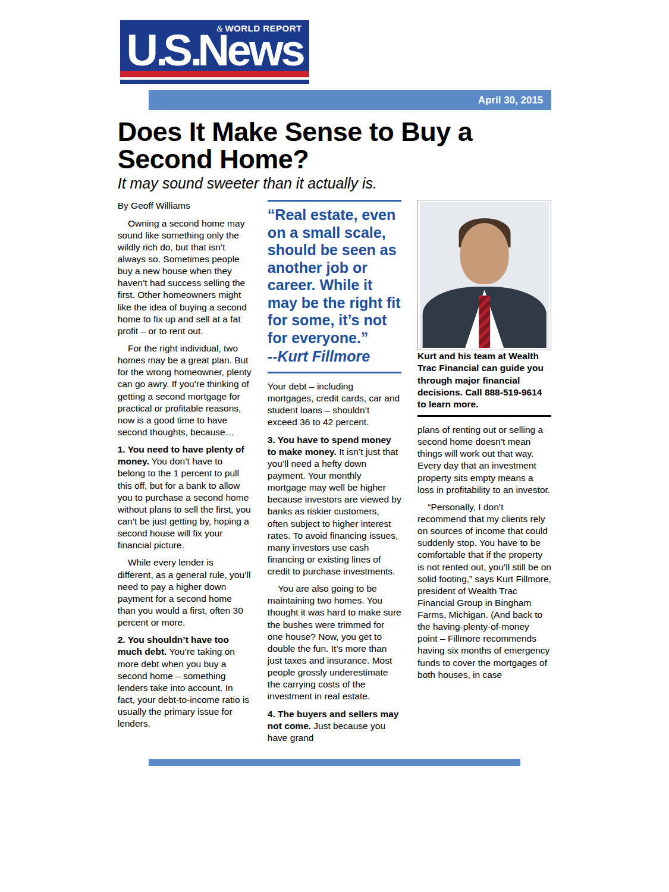&WORLD REPORT
U. S. News
April 30, 2015
Does It Make Sense to Buy a Second Home?
It may sound sweeter than it actually is.
By Geoff Williams
Owning a second home may sound like something only the wildly rich do, but that isn’t always so. Sometimes people buy a new house when they haven’t had success selling the first. Other homeowners might like the idea of buying a second home to fix up and sell at a fat profit – or to rent out.
For the right individual, two homes may be a great plan. But for the wrong homeowner, plenty can go awry. If you’re thinking of getting a second mortgage for practical or profitable reasons, now is a good time to have second thoughts, because…
1. You need to have plenty of money. You don’t have to belong to the 1 percent to pull this off, but for a bank to allow you to purchase a second home without plans to sell the first, you can’t be just getting by, hoping a second house will fix your financial picture.
While every lender is different, as a general rule, you’ll need to pay a higher down payment for a second home than you would a first, often 30 percent or more.
2. You shouldn’t have too much debt. You’re taking on more debt when you buy a second home – something lenders take into account. In fact, your debt-to-income ratio is usually the primary issue for lenders.
“Real estate, even on a small scale, should be seen as another job or career. While it may be the right fit for some, it’s not for everyone.” --Kurt Fillmore
Your debt – including mortgages, credit cards, car and student loans – shouldn’t exceed 36 to 42 percent.
3. You have to spend money to make money. It isn’t just that you’ll need a hefty down payment. Your monthly mortgage may well be higher because investors are viewed by banks as riskier customers, often subject to higher interest rates. To avoid financing issues, many investors use cash financing or existing lines of credit to purchase investments.
You are also going to be maintaining two homes. You thought it was hard to make sure the bushes were trimmed for one house? Now, you get to double the fun. It’s more than just taxes and insurance. Most people grossly underestimate the carrying costs of the investment in real estate.
4. The buyers and sellers may not come. Just because you have grand
Kurt and his team at Wealth Trac Financial can guide you through major financial decisions. Call 888-519-9614 to learn more.
plans of renting out or selling a second home doesn’t mean things will work out that way. Every day that an investment property sits empty means a loss in profitability to an investor.
“Personally, I don’t recommend that my clients rely on sources of income that could suddenly stop. You have to be comfortable that if the property is not rented out, you’ll still be on solid footing,” says Kurt Fillmore, president of Wealth Trac Financial Group in Bingham Farms, Michigan. (And back to the having-plenty-of-money point – Fillmore recommends having six months of emergency funds to cover the mortgages of both houses, in case